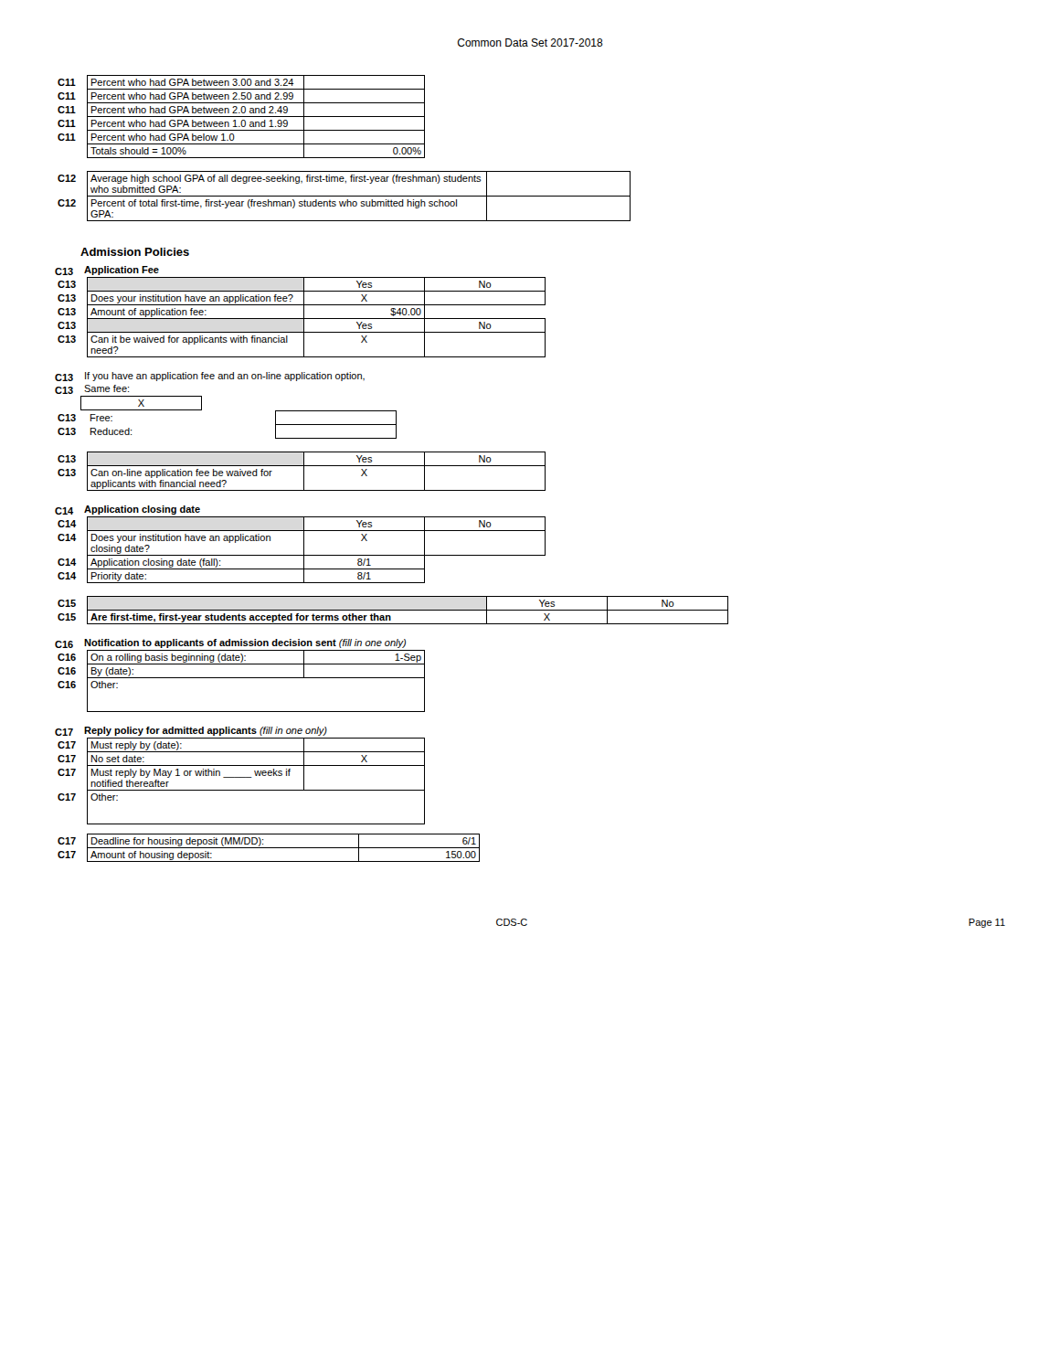Common Data Set 2017-2018
| C11 | Percent who had GPA between 3.00 and 3.24 | |
| C11 | Percent who had GPA between 2.50 and 2.99 | |
| C11 | Percent who had GPA between 2.0 and 2.49 | |
| C11 | Percent who had GPA between 1.0 and 1.99 | |
| C11 | Percent who had GPA below 1.0 | |
| | Totals should = 100% | 0.00% |
| C12 | Average high school GPA of all degree-seeking, first-time, first-year (freshman) students who submitted GPA: | |
| C12 | Percent of total first-time, first-year (freshman) students who submitted high school GPA: | |
Admission Policies
C13
Application Fee
| C13 | | Yes | No |
| C13 | Does your institution have an application fee? | X | |
| C13 | Amount of application fee: | $40.00 | |
| C13 | | Yes | No |
| C13 | Can it be waived for applicants with financial need? | X | |
C13
If you have an application fee and an on-line application option,
C13
Same fee:
| X |
| C13 | Free: | |
| C13 | Reduced: | |
| C13 | | Yes | No |
| C13 | Can on-line application fee be waived for applicants with financial need? | X | |
C14
Application closing date
| C14 | | Yes | No |
| C14 | Does your institution have an application closing date? | X | |
| C14 | Application closing date (fall): | 8/1 | |
| C14 | Priority date: | 8/1 | |
| C15 | | Yes | No |
| C15 | Are first-time, first-year students accepted for terms other than | X | |
C16
Notification to applicants of admission decision sent (fill in one only)
| C16 | On a rolling basis beginning (date): | 1-Sep |
| C16 | By (date): | |
| C16 | Other: |
C17
Reply policy for admitted applicants (fill in one only)
| C17 | Must reply by (date): | |
| C17 | No set date: | X |
| C17 | Must reply by May 1 or within _____ weeks if notified thereafter | |
| C17 | Other: |
| C17 | Deadline for housing deposit (MM/DD): | 6/1 |
| C17 | Amount of housing deposit: | 150.00 |
CDS-C
Page 11